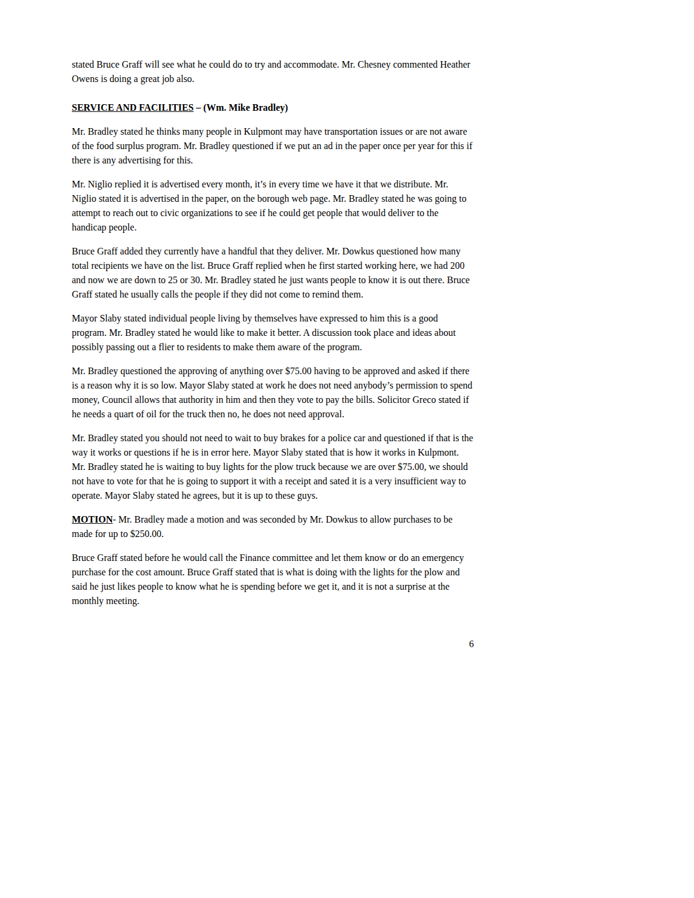stated Bruce Graff will see what he could do to try and accommodate. Mr. Chesney commented Heather Owens is doing a great job also.
SERVICE AND FACILITIES – (Wm. Mike Bradley)
Mr. Bradley stated he thinks many people in Kulpmont may have transportation issues or are not aware of the food surplus program. Mr. Bradley questioned if we put an ad in the paper once per year for this if there is any advertising for this.
Mr. Niglio replied it is advertised every month, it’s in every time we have it that we distribute. Mr. Niglio stated it is advertised in the paper, on the borough web page. Mr. Bradley stated he was going to attempt to reach out to civic organizations to see if he could get people that would deliver to the handicap people.
Bruce Graff added they currently have a handful that they deliver. Mr. Dowkus questioned how many total recipients we have on the list. Bruce Graff replied when he first started working here, we had 200 and now we are down to 25 or 30. Mr. Bradley stated he just wants people to know it is out there. Bruce Graff stated he usually calls the people if they did not come to remind them.
Mayor Slaby stated individual people living by themselves have expressed to him this is a good program. Mr. Bradley stated he would like to make it better. A discussion took place and ideas about possibly passing out a flier to residents to make them aware of the program.
Mr. Bradley questioned the approving of anything over $75.00 having to be approved and asked if there is a reason why it is so low. Mayor Slaby stated at work he does not need anybody’s permission to spend money, Council allows that authority in him and then they vote to pay the bills. Solicitor Greco stated if he needs a quart of oil for the truck then no, he does not need approval.
Mr. Bradley stated you should not need to wait to buy brakes for a police car and questioned if that is the way it works or questions if he is in error here. Mayor Slaby stated that is how it works in Kulpmont. Mr. Bradley stated he is waiting to buy lights for the plow truck because we are over $75.00, we should not have to vote for that he is going to support it with a receipt and sated it is a very insufficient way to operate. Mayor Slaby stated he agrees, but it is up to these guys.
MOTION- Mr. Bradley made a motion and was seconded by Mr. Dowkus to allow purchases to be made for up to $250.00.
Bruce Graff stated before he would call the Finance committee and let them know or do an emergency purchase for the cost amount. Bruce Graff stated that is what is doing with the lights for the plow and said he just likes people to know what he is spending before we get it, and it is not a surprise at the monthly meeting.
6